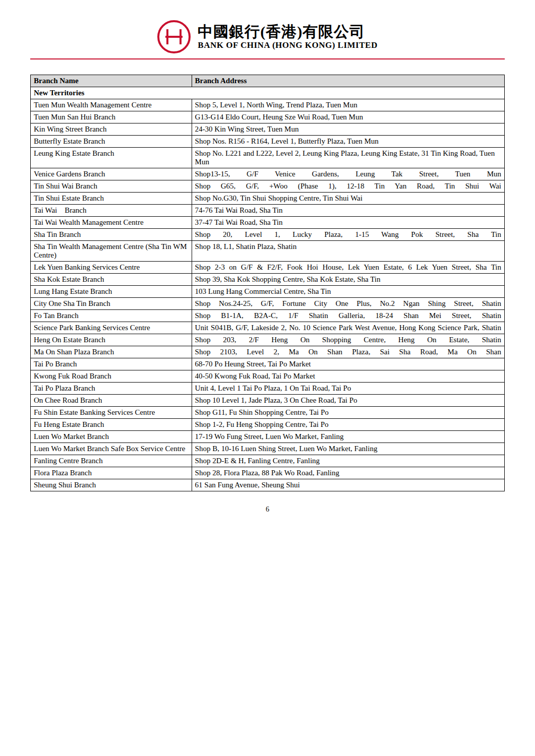中國銀行(香港)有限公司
BANK OF CHINA (HONG KONG) LIMITED
| Branch Name | Branch Address |
| --- | --- |
| New Territories |
| Tuen Mun Wealth Management Centre | Shop 5, Level 1, North Wing, Trend Plaza, Tuen Mun |
| Tuen Mun San Hui Branch | G13-G14 Eldo Court, Heung Sze Wui Road, Tuen Mun |
| Kin Wing Street Branch | 24-30 Kin Wing Street, Tuen Mun |
| Butterfly Estate Branch | Shop Nos. R156 - R164, Level 1, Butterfly Plaza, Tuen Mun |
| Leung King Estate Branch | Shop No. L221 and L222, Level 2, Leung King Plaza, Leung King Estate, 31 Tin King Road, Tuen Mun |
| Venice Gardens Branch | Shop13-15, G/F Venice Gardens, Leung Tak Street, Tuen Mun |
| Tin Shui Wai Branch | Shop G65, G/F, +Woo (Phase 1), 12-18 Tin Yan Road, Tin Shui Wai |
| Tin Shui Estate Branch | Shop No.G30, Tin Shui Shopping Centre, Tin Shui Wai |
| Tai Wai Branch | 74-76 Tai Wai Road, Sha Tin |
| Tai Wai Wealth Management Centre | 37-47 Tai Wai Road, Sha Tin |
| Sha Tin Branch | Shop 20, Level 1, Lucky Plaza, 1-15 Wang Pok Street, Sha Tin |
| Sha Tin Wealth Management Centre (Sha Tin WM Centre) | Shop 18, L1, Shatin Plaza, Shatin |
| Lek Yuen Banking Services Centre | Shop 2-3 on G/F & F2/F, Fook Hoi House, Lek Yuen Estate, 6 Lek Yuen Street, Sha Tin |
| Sha Kok Estate Branch | Shop 39, Sha Kok Shopping Centre, Sha Kok Estate, Sha Tin |
| Lung Hang Estate Branch | 103 Lung Hang Commercial Centre, Sha Tin |
| City One Sha Tin Branch | Shop Nos.24-25, G/F, Fortune City One Plus, No.2 Ngan Shing Street, Shatin |
| Fo Tan Branch | Shop B1-1A, B2A-C, 1/F Shatin Galleria, 18-24 Shan Mei Street, Shatin |
| Science Park Banking Services Centre | Unit S041B, G/F, Lakeside 2, No. 10 Science Park West Avenue, Hong Kong Science Park, Shatin |
| Heng On Estate Branch | Shop 203, 2/F Heng On Shopping Centre, Heng On Estate, Shatin |
| Ma On Shan Plaza Branch | Shop 2103, Level 2, Ma On Shan Plaza, Sai Sha Road, Ma On Shan |
| Tai Po Branch | 68-70 Po Heung Street, Tai Po Market |
| Kwong Fuk Road Branch | 40-50 Kwong Fuk Road, Tai Po Market |
| Tai Po Plaza Branch | Unit 4, Level 1 Tai Po Plaza, 1 On Tai Road, Tai Po |
| On Chee Road Branch | Shop 10 Level 1, Jade Plaza, 3 On Chee Road, Tai Po |
| Fu Shin Estate Banking Services Centre | Shop G11, Fu Shin Shopping Centre, Tai Po |
| Fu Heng Estate Branch | Shop 1-2, Fu Heng Shopping Centre, Tai Po |
| Luen Wo Market Branch | 17-19 Wo Fung Street, Luen Wo Market, Fanling |
| Luen Wo Market Branch Safe Box Service Centre | Shop B, 10-16 Luen Shing Street, Luen Wo Market, Fanling |
| Fanling Centre Branch | Shop 2D-E & H, Fanling Centre, Fanling |
| Flora Plaza Branch | Shop 28, Flora Plaza, 88 Pak Wo Road, Fanling |
| Sheung Shui Branch | 61 San Fung Avenue, Sheung Shui |
6